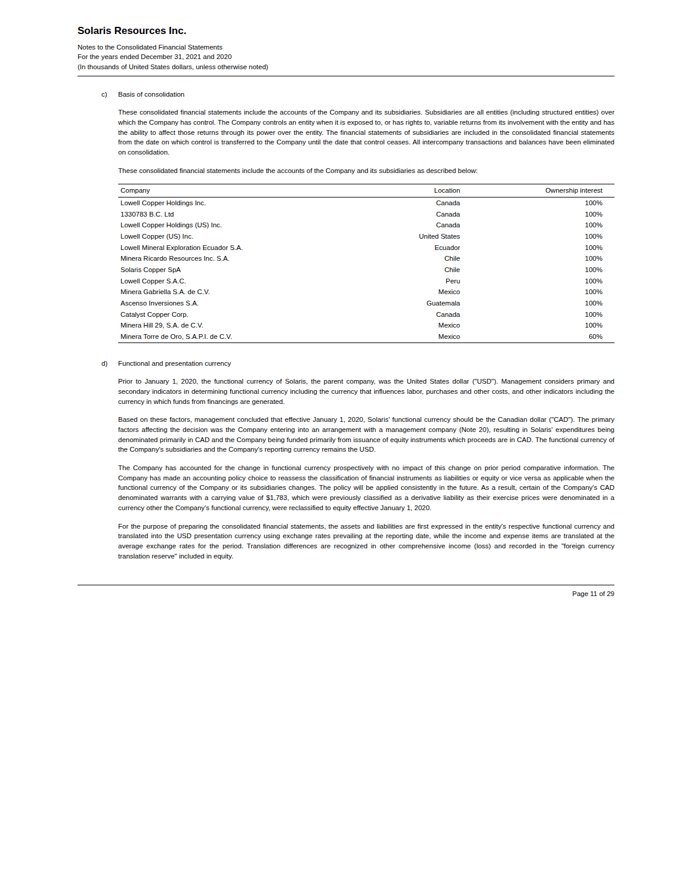Solaris Resources Inc.
Notes to the Consolidated Financial Statements
For the years ended December 31, 2021 and 2020
(In thousands of United States dollars, unless otherwise noted)
c) Basis of consolidation
These consolidated financial statements include the accounts of the Company and its subsidiaries. Subsidiaries are all entities (including structured entities) over which the Company has control. The Company controls an entity when it is exposed to, or has rights to, variable returns from its involvement with the entity and has the ability to affect those returns through its power over the entity. The financial statements of subsidiaries are included in the consolidated financial statements from the date on which control is transferred to the Company until the date that control ceases. All intercompany transactions and balances have been eliminated on consolidation.
These consolidated financial statements include the accounts of the Company and its subsidiaries as described below:
| Company | Location | Ownership interest |
| --- | --- | --- |
| Lowell Copper Holdings Inc. | Canada | 100% |
| 1330783 B.C. Ltd | Canada | 100% |
| Lowell Copper Holdings (US) Inc. | Canada | 100% |
| Lowell Copper (US) Inc. | United States | 100% |
| Lowell Mineral Exploration Ecuador S.A. | Ecuador | 100% |
| Minera Ricardo Resources Inc. S.A. | Chile | 100% |
| Solaris Copper SpA | Chile | 100% |
| Lowell Copper S.A.C. | Peru | 100% |
| Minera Gabriella S.A. de C.V. | Mexico | 100% |
| Ascenso Inversiones S.A. | Guatemala | 100% |
| Catalyst Copper Corp. | Canada | 100% |
| Minera Hill 29, S.A. de C.V. | Mexico | 100% |
| Minera Torre de Oro, S.A.P.I. de C.V. | Mexico | 60% |
d) Functional and presentation currency
Prior to January 1, 2020, the functional currency of Solaris, the parent company, was the United States dollar ("USD"). Management considers primary and secondary indicators in determining functional currency including the currency that influences labor, purchases and other costs, and other indicators including the currency in which funds from financings are generated.
Based on these factors, management concluded that effective January 1, 2020, Solaris' functional currency should be the Canadian dollar ("CAD"). The primary factors affecting the decision was the Company entering into an arrangement with a management company (Note 20), resulting in Solaris' expenditures being denominated primarily in CAD and the Company being funded primarily from issuance of equity instruments which proceeds are in CAD. The functional currency of the Company's subsidiaries and the Company's reporting currency remains the USD.
The Company has accounted for the change in functional currency prospectively with no impact of this change on prior period comparative information. The Company has made an accounting policy choice to reassess the classification of financial instruments as liabilities or equity or vice versa as applicable when the functional currency of the Company or its subsidiaries changes. The policy will be applied consistently in the future. As a result, certain of the Company's CAD denominated warrants with a carrying value of $1,783, which were previously classified as a derivative liability as their exercise prices were denominated in a currency other the Company's functional currency, were reclassified to equity effective January 1, 2020.
For the purpose of preparing the consolidated financial statements, the assets and liabilities are first expressed in the entity's respective functional currency and translated into the USD presentation currency using exchange rates prevailing at the reporting date, while the income and expense items are translated at the average exchange rates for the period. Translation differences are recognized in other comprehensive income (loss) and recorded in the "foreign currency translation reserve" included in equity.
Page 11 of 29